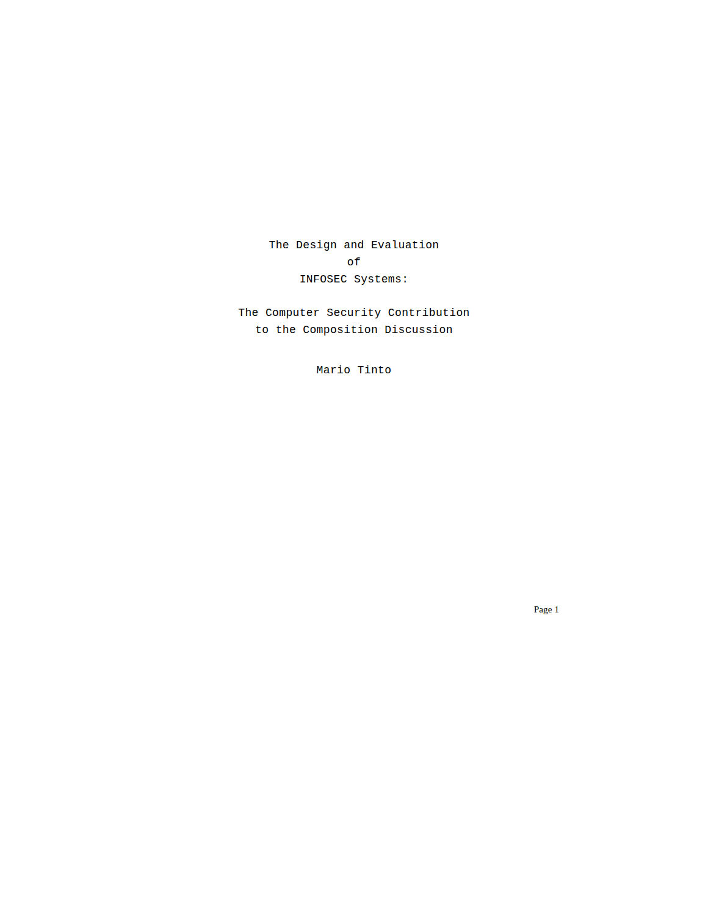The Design and Evaluation
of
INFOSEC Systems:
The Computer Security Contribution
to the Composition Discussion
Mario Tinto
Page 1